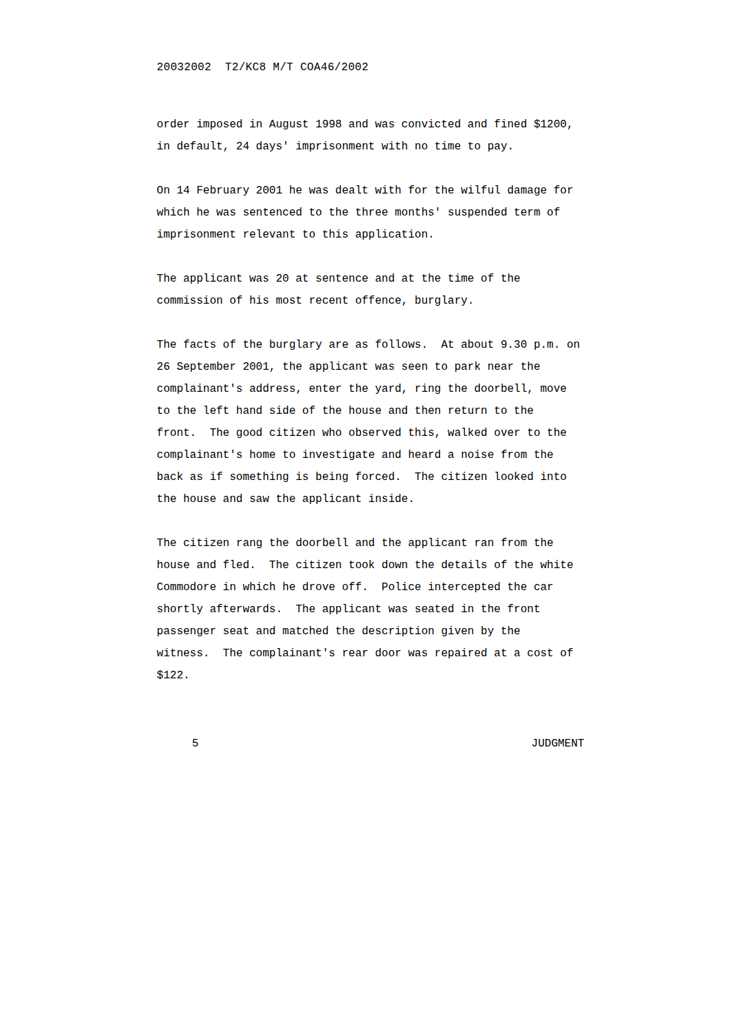20032002 T2/KC8 M/T COA46/2002
order imposed in August 1998 and was convicted and fined $1200, in default, 24 days' imprisonment with no time to pay.
On 14 February 2001 he was dealt with for the wilful damage for which he was sentenced to the three months' suspended term of imprisonment relevant to this application.
The applicant was 20 at sentence and at the time of the commission of his most recent offence, burglary.
The facts of the burglary are as follows. At about 9.30 p.m. on 26 September 2001, the applicant was seen to park near the complainant's address, enter the yard, ring the doorbell, move to the left hand side of the house and then return to the front. The good citizen who observed this, walked over to the complainant's home to investigate and heard a noise from the back as if something is being forced. The citizen looked into the house and saw the applicant inside.
The citizen rang the doorbell and the applicant ran from the house and fled. The citizen took down the details of the white Commodore in which he drove off. Police intercepted the car shortly afterwards. The applicant was seated in the front passenger seat and matched the description given by the witness. The complainant's rear door was repaired at a cost of $122.
5
JUDGMENT